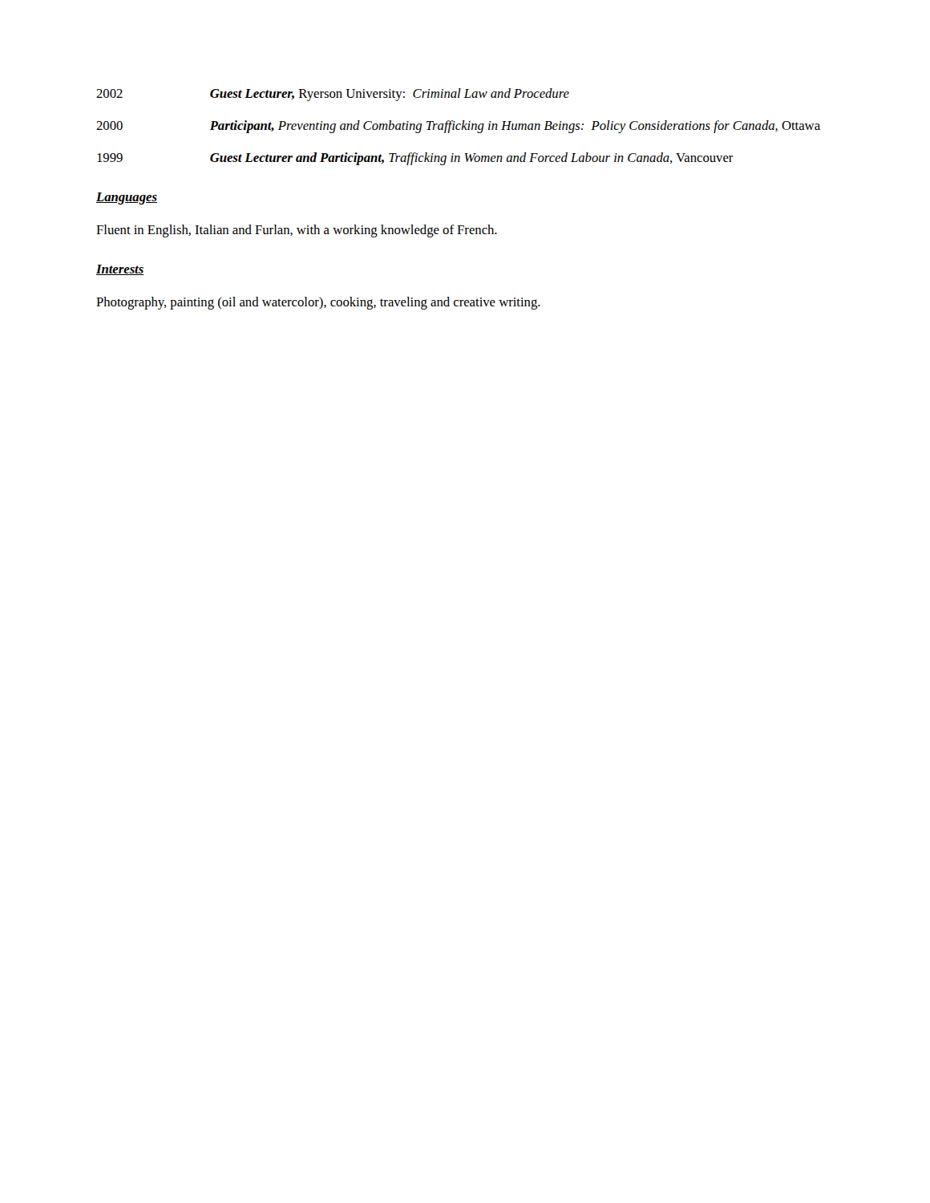2002
Guest Lecturer, Ryerson University: Criminal Law and Procedure
2000
Participant, Preventing and Combating Trafficking in Human Beings: Policy Considerations for Canada, Ottawa
1999
Guest Lecturer and Participant, Trafficking in Women and Forced Labour in Canada, Vancouver
Languages
Fluent in English, Italian and Furlan, with a working knowledge of French.
Interests
Photography, painting (oil and watercolor), cooking, traveling and creative writing.